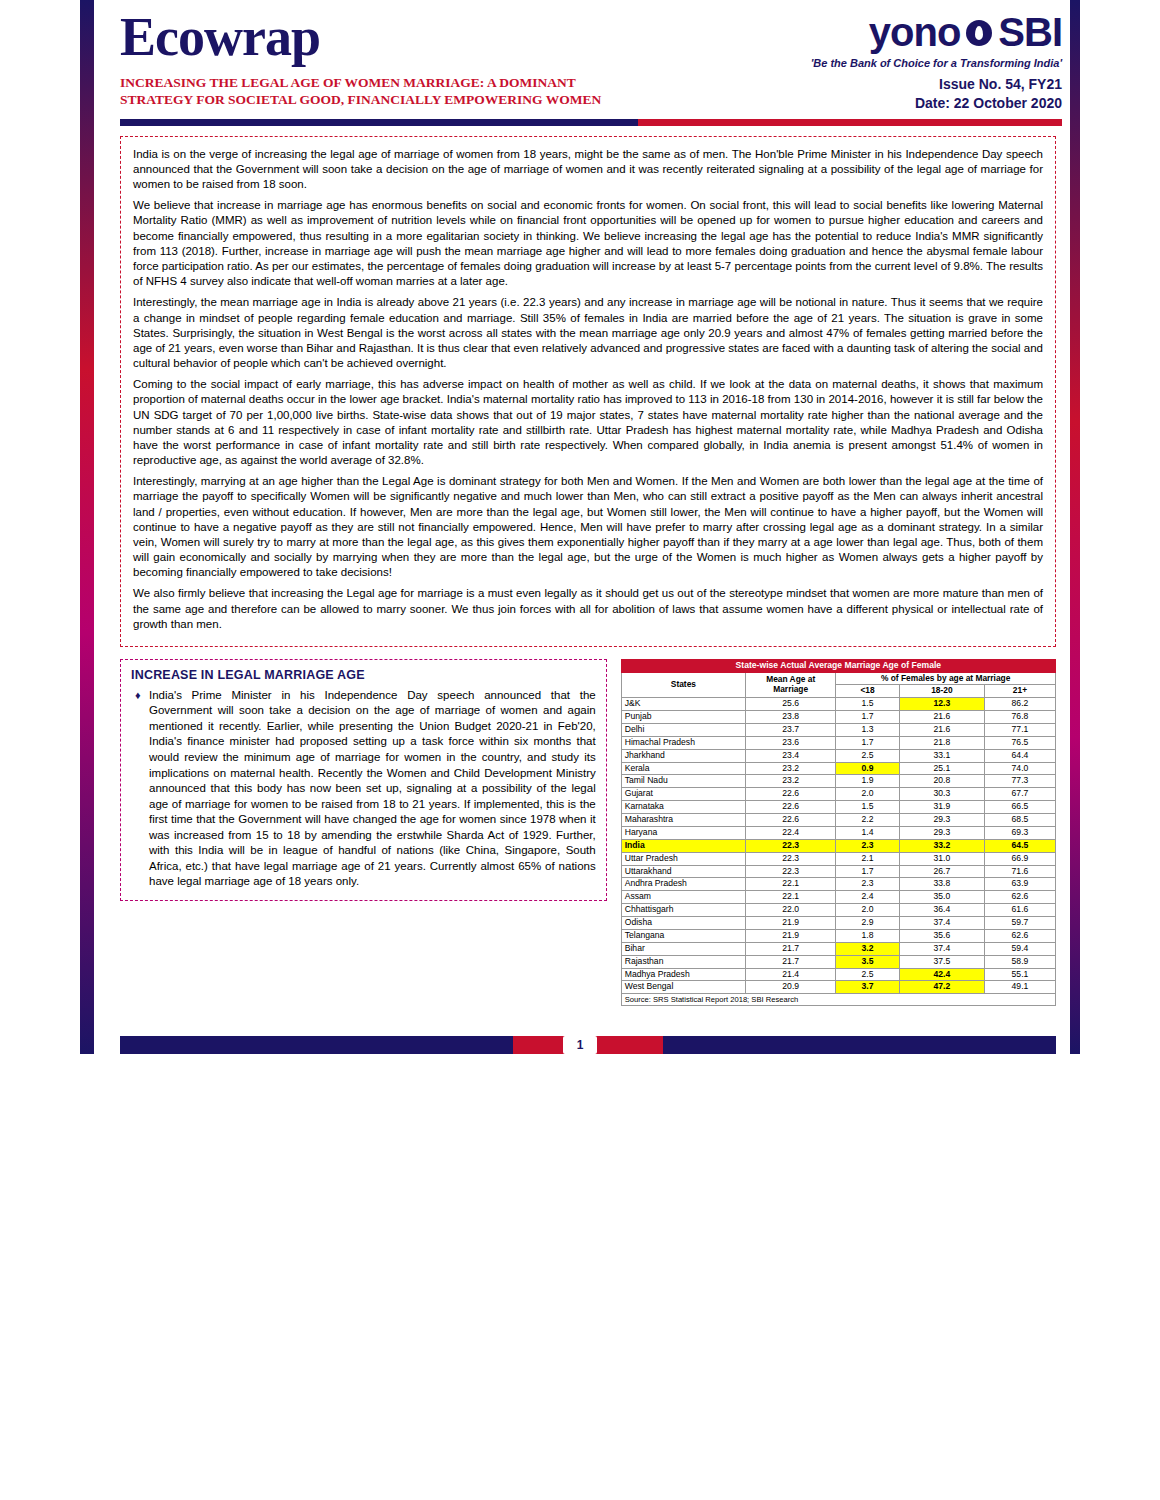Ecowrap
yono SBI
'Be the Bank of Choice for a Transforming India'
INCREASING THE LEGAL AGE OF WOMEN MARRIAGE: A DOMINANT
STRATEGY FOR SOCIETAL GOOD, FINANCIALLY EMPOWERING WOMEN
Issue No. 54, FY21
Date: 22 October 2020
India is on the verge of increasing the legal age of marriage of women from 18 years, might be the same as of men. The Hon'ble Prime Minister in his Independence Day speech announced that the Government will soon take a decision on the age of marriage of women and it was recently reiterated signaling at a possibility of the legal age of marriage for women to be raised from 18 soon.
We believe that increase in marriage age has enormous benefits on social and economic fronts for women. On social front, this will lead to social benefits like lowering Maternal Mortality Ratio (MMR) as well as improvement of nutrition levels while on financial front opportunities will be opened up for women to pursue higher education and careers and become financially empowered, thus resulting in a more egalitarian society in thinking. We believe increasing the legal age has the potential to reduce India's MMR significantly from 113 (2018). Further, increase in marriage age will push the mean marriage age higher and will lead to more females doing graduation and hence the abysmal female labour force participation ratio. As per our estimates, the percentage of females doing graduation will increase by at least 5-7 percentage points from the current level of 9.8%. The results of NFHS 4 survey also indicate that well-off woman marries at a later age.
Interestingly, the mean marriage age in India is already above 21 years (i.e. 22.3 years) and any increase in marriage age will be notional in nature. Thus it seems that we require a change in mindset of people regarding female education and marriage. Still 35% of females in India are married before the age of 21 years. The situation is grave in some States. Surprisingly, the situation in West Bengal is the worst across all states with the mean marriage age only 20.9 years and almost 47% of females getting married before the age of 21 years, even worse than Bihar and Rajasthan. It is thus clear that even relatively advanced and progressive states are faced with a daunting task of altering the social and cultural behavior of people which can't be achieved overnight.
Coming to the social impact of early marriage, this has adverse impact on health of mother as well as child. If we look at the data on maternal deaths, it shows that maximum proportion of maternal deaths occur in the lower age bracket. India's maternal mortality ratio has improved to 113 in 2016-18 from 130 in 2014-2016, however it is still far below the UN SDG target of 70 per 1,00,000 live births. State-wise data shows that out of 19 major states, 7 states have maternal mortality rate higher than the national average and the number stands at 6 and 11 respectively in case of infant mortality rate and stillbirth rate. Uttar Pradesh has highest maternal mortality rate, while Madhya Pradesh and Odisha have the worst performance in case of infant mortality rate and still birth rate respectively. When compared globally, in India anemia is present amongst 51.4% of women in reproductive age, as against the world average of 32.8%.
Interestingly, marrying at an age higher than the Legal Age is dominant strategy for both Men and Women. If the Men and Women are both lower than the legal age at the time of marriage the payoff to specifically Women will be significantly negative and much lower than Men, who can still extract a positive payoff as the Men can always inherit ancestral land / properties, even without education. If however, Men are more than the legal age, but Women still lower, the Men will continue to have a higher payoff, but the Women will continue to have a negative payoff as they are still not financially empowered. Hence, Men will have prefer to marry after crossing legal age as a dominant strategy. In a similar vein, Women will surely try to marry at more than the legal age, as this gives them exponentially higher payoff than if they marry at a age lower than legal age. Thus, both of them will gain economically and socially by marrying when they are more than the legal age, but the urge of the Women is much higher as Women always gets a higher payoff by becoming financially empowered to take decisions!
We also firmly believe that increasing the Legal age for marriage is a must even legally as it should get us out of the stereotype mindset that women are more mature than men of the same age and therefore can be allowed to marry sooner. We thus join forces with all for abolition of laws that assume women have a different physical or intellectual rate of growth than men.
INCREASE IN LEGAL MARRIAGE AGE
India's Prime Minister in his Independence Day speech announced that the Government will soon take a decision on the age of marriage of women and again mentioned it recently. Earlier, while presenting the Union Budget 2020-21 in Feb'20, India's finance minister had proposed setting up a task force within six months that would review the minimum age of marriage for women in the country, and study its implications on maternal health. Recently the Women and Child Development Ministry announced that this body has now been set up, signaling at a possibility of the legal age of marriage for women to be raised from 18 to 21 years. If implemented, this is the first time that the Government will have changed the age for women since 1978 when it was increased from 15 to 18 by amending the erstwhile Sharda Act of 1929. Further, with this India will be in league of handful of nations (like China, Singapore, South Africa, etc.) that have legal marriage age of 21 years. Currently almost 65% of nations have legal marriage age of 18 years only.
| State-wise Actual Average Marriage Age of Female |
| --- |
| States | Mean Age at Marriage | % of Females by age at Marriage |
| <18 | 18-20 | 21+ |
| J&K | 25.6 | 1.5 | 12.3 | 86.2 |
| Punjab | 23.8 | 1.7 | 21.6 | 76.8 |
| Delhi | 23.7 | 1.3 | 21.6 | 77.1 |
| Himachal Pradesh | 23.6 | 1.7 | 21.8 | 76.5 |
| Jharkhand | 23.4 | 2.5 | 33.1 | 64.4 |
| Kerala | 23.2 | 0.9 | 25.1 | 74.0 |
| Tamil Nadu | 23.2 | 1.9 | 20.8 | 77.3 |
| Gujarat | 22.6 | 2.0 | 30.3 | 67.7 |
| Karnataka | 22.6 | 1.5 | 31.9 | 66.5 |
| Maharashtra | 22.6 | 2.2 | 29.3 | 68.5 |
| Haryana | 22.4 | 1.4 | 29.3 | 69.3 |
| India | 22.3 | 2.3 | 33.2 | 64.5 |
| Uttar Pradesh | 22.3 | 2.1 | 31.0 | 66.9 |
| Uttarakhand | 22.3 | 1.7 | 26.7 | 71.6 |
| Andhra Pradesh | 22.1 | 2.3 | 33.8 | 63.9 |
| Assam | 22.1 | 2.4 | 35.0 | 62.6 |
| Chhattisgarh | 22.0 | 2.0 | 36.4 | 61.6 |
| Odisha | 21.9 | 2.9 | 37.4 | 59.7 |
| Telangana | 21.9 | 1.8 | 35.6 | 62.6 |
| Bihar | 21.7 | 3.2 | 37.4 | 59.4 |
| Rajasthan | 21.7 | 3.5 | 37.5 | 58.9 |
| Madhya Pradesh | 21.4 | 2.5 | 42.4 | 55.1 |
| West Bengal | 20.9 | 3.7 | 47.2 | 49.1 |
Source: SRS Statistical Report 2018; SBI Research
1